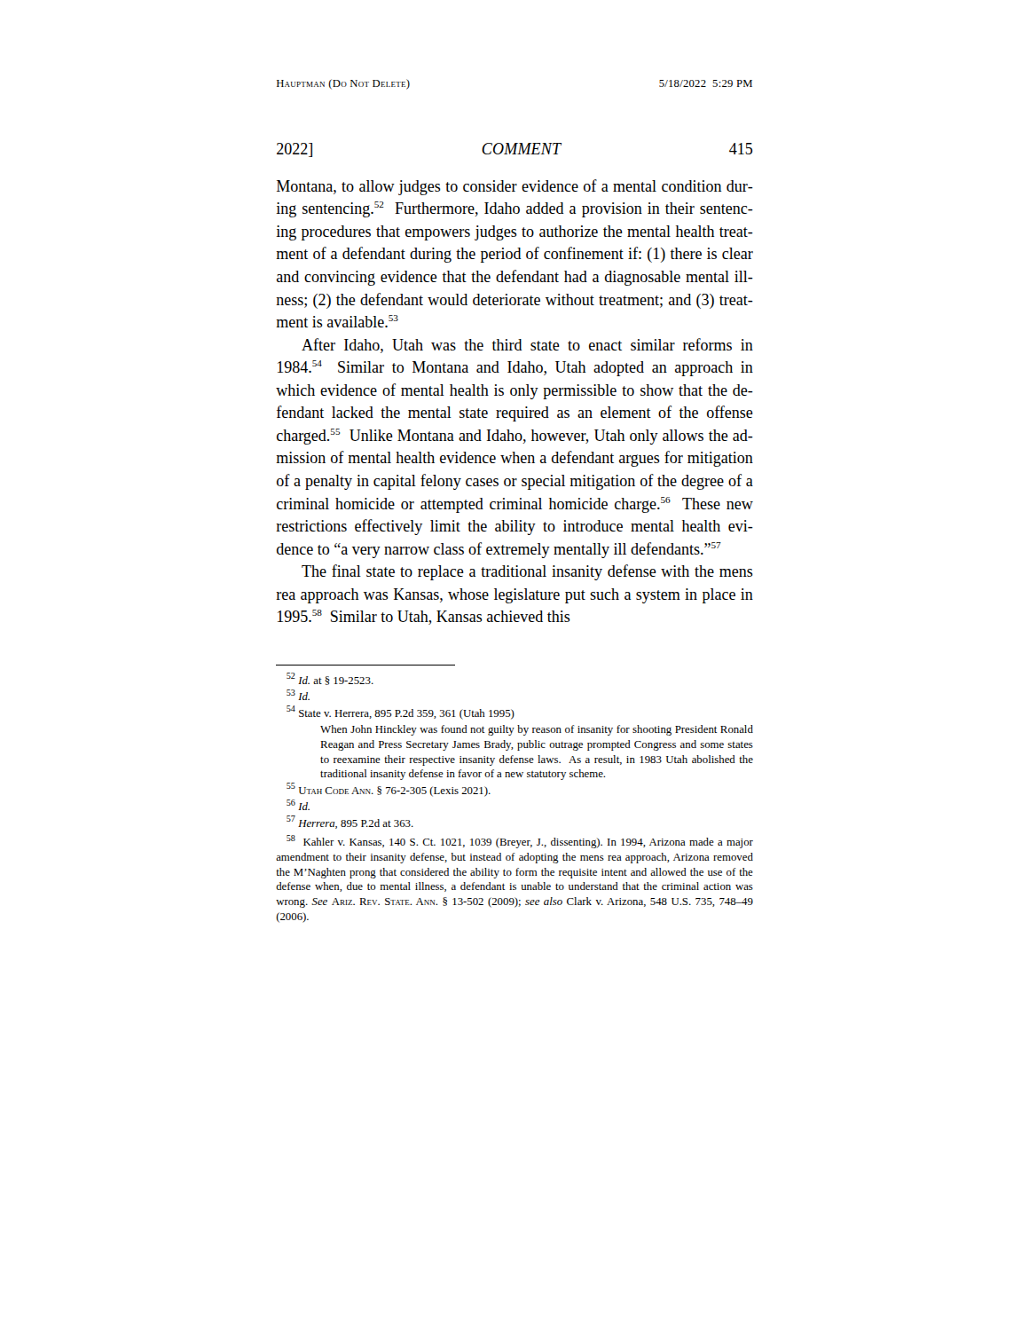Hauptman (Do Not Delete) 5/18/2022 5:29 PM
2022] COMMENT 415
Montana, to allow judges to consider evidence of a mental condition during sentencing.52 Furthermore, Idaho added a provision in their sentencing procedures that empowers judges to authorize the mental health treatment of a defendant during the period of confinement if: (1) there is clear and convincing evidence that the defendant had a diagnosable mental illness; (2) the defendant would deteriorate without treatment; and (3) treatment is available.53
After Idaho, Utah was the third state to enact similar reforms in 1984.54 Similar to Montana and Idaho, Utah adopted an approach in which evidence of mental health is only permissible to show that the defendant lacked the mental state required as an element of the offense charged.55 Unlike Montana and Idaho, however, Utah only allows the admission of mental health evidence when a defendant argues for mitigation of a penalty in capital felony cases or special mitigation of the degree of a criminal homicide or attempted criminal homicide charge.56 These new restrictions effectively limit the ability to introduce mental health evidence to “a very narrow class of extremely mentally ill defendants.”57
The final state to replace a traditional insanity defense with the mens rea approach was Kansas, whose legislature put such a system in place in 1995.58 Similar to Utah, Kansas achieved this
52 Id. at § 19-2523.
53 Id.
54 State v. Herrera, 895 P.2d 359, 361 (Utah 1995)
When John Hinckley was found not guilty by reason of insanity for shooting President Ronald Reagan and Press Secretary James Brady, public outrage prompted Congress and some states to reexamine their respective insanity defense laws. As a result, in 1983 Utah abolished the traditional insanity defense in favor of a new statutory scheme.
55 Utah Code Ann. § 76-2-305 (Lexis 2021).
56 Id.
57 Herrera, 895 P.2d at 363.
58 Kahler v. Kansas, 140 S. Ct. 1021, 1039 (Breyer, J., dissenting). In 1994, Arizona made a major amendment to their insanity defense, but instead of adopting the mens rea approach, Arizona removed the M’Naghten prong that considered the ability to form the requisite intent and allowed the use of the defense when, due to mental illness, a defendant is unable to understand that the criminal action was wrong. See Ariz. Rev. State. Ann. § 13-502 (2009); see also Clark v. Arizona, 548 U.S. 735, 748–49 (2006).